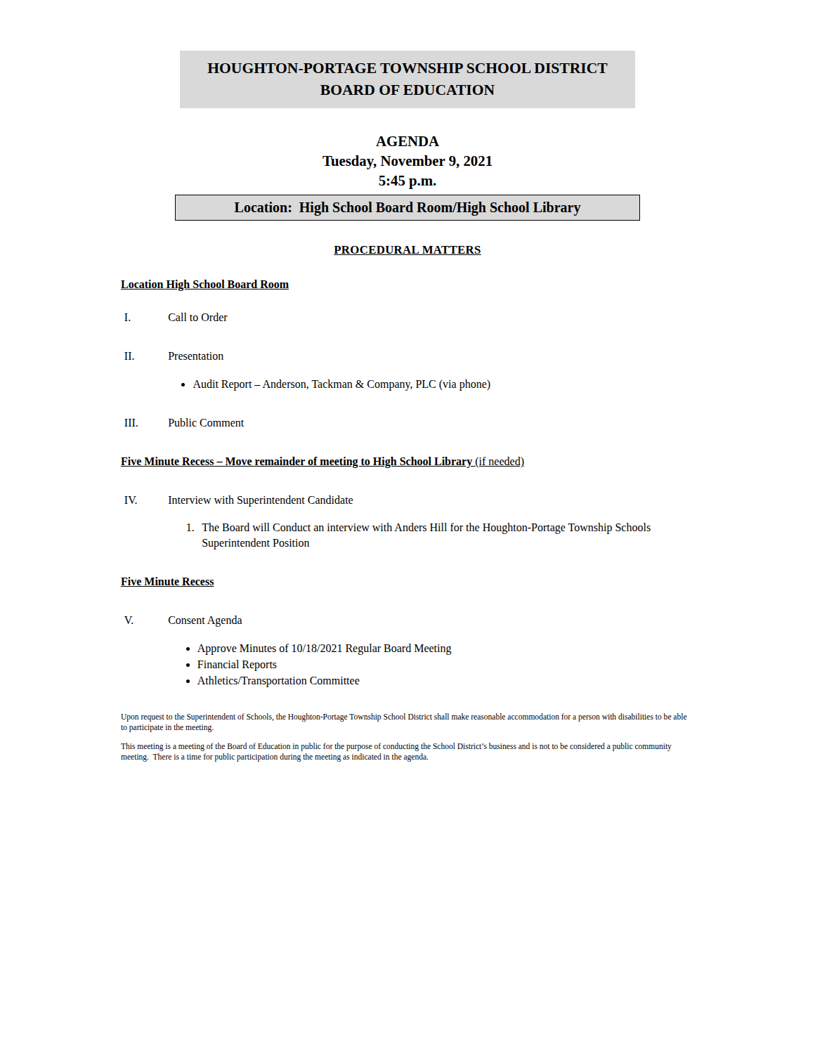HOUGHTON-PORTAGE TOWNSHIP SCHOOL DISTRICT
BOARD OF EDUCATION
AGENDA
Tuesday, November 9, 2021
5:45 p.m.
Location: High School Board Room/High School Library
PROCEDURAL MATTERS
Location High School Board Room
I. Call to Order
II. Presentation
Audit Report – Anderson, Tackman & Company, PLC (via phone)
III. Public Comment
Five Minute Recess – Move remainder of meeting to High School Library (if needed)
IV. Interview with Superintendent Candidate
The Board will Conduct an interview with Anders Hill for the Houghton-Portage Township Schools Superintendent Position
Five Minute Recess
V. Consent Agenda
Approve Minutes of 10/18/2021 Regular Board Meeting
Financial Reports
Athletics/Transportation Committee
Upon request to the Superintendent of Schools, the Houghton-Portage Township School District shall make reasonable accommodation for a person with disabilities to be able to participate in the meeting.
This meeting is a meeting of the Board of Education in public for the purpose of conducting the School District’s business and is not to be considered a public community meeting. There is a time for public participation during the meeting as indicated in the agenda.